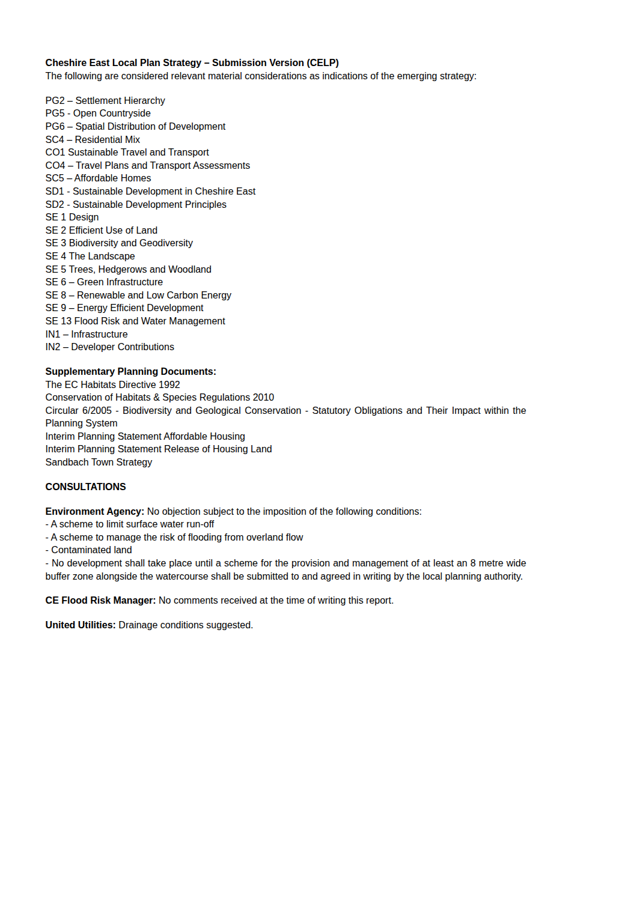Cheshire East Local Plan Strategy – Submission Version (CELP)
The following are considered relevant material considerations as indications of the emerging strategy:
PG2 – Settlement Hierarchy
PG5 - Open Countryside
PG6 – Spatial Distribution of Development
SC4 – Residential Mix
CO1 Sustainable Travel and Transport
CO4 – Travel Plans and Transport Assessments
SC5 – Affordable Homes
SD1 - Sustainable Development in Cheshire East
SD2 - Sustainable Development Principles
SE 1 Design
SE 2 Efficient Use of Land
SE 3 Biodiversity and Geodiversity
SE 4 The Landscape
SE 5 Trees, Hedgerows and Woodland
SE 6 – Green Infrastructure
SE 8 – Renewable and Low Carbon Energy
SE 9 – Energy Efficient Development
SE 13 Flood Risk and Water Management
IN1 – Infrastructure
IN2 – Developer Contributions
Supplementary Planning Documents:
The EC Habitats Directive 1992
Conservation of Habitats & Species Regulations 2010
Circular 6/2005 - Biodiversity and Geological Conservation - Statutory Obligations and Their Impact within the Planning System
Interim Planning Statement Affordable Housing
Interim Planning Statement Release of Housing Land
Sandbach Town Strategy
CONSULTATIONS
Environment Agency: No objection subject to the imposition of the following conditions:
- A scheme to limit surface water run-off
- A scheme to manage the risk of flooding from overland flow
- Contaminated land
- No development shall take place until a scheme for the provision and management of at least an 8 metre wide buffer zone alongside the watercourse shall be submitted to and agreed in writing by the local planning authority.
CE Flood Risk Manager: No comments received at the time of writing this report.
United Utilities: Drainage conditions suggested.